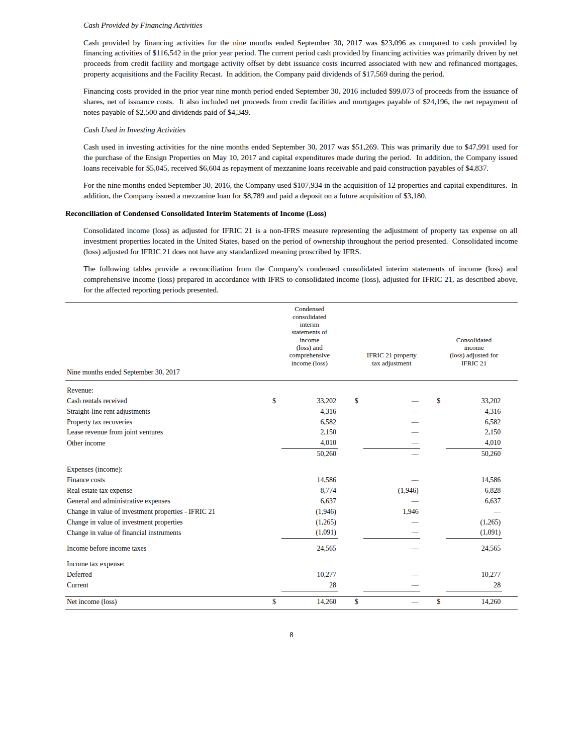Cash Provided by Financing Activities
Cash provided by financing activities for the nine months ended September 30, 2017 was $23,096 as compared to cash provided by financing activities of $116,542 in the prior year period. The current period cash provided by financing activities was primarily driven by net proceeds from credit facility and mortgage activity offset by debt issuance costs incurred associated with new and refinanced mortgages, property acquisitions and the Facility Recast. In addition, the Company paid dividends of $17,569 during the period.
Financing costs provided in the prior year nine month period ended September 30, 2016 included $99,073 of proceeds from the issuance of shares, net of issuance costs. It also included net proceeds from credit facilities and mortgages payable of $24,196, the net repayment of notes payable of $2,500 and dividends paid of $4,349.
Cash Used in Investing Activities
Cash used in investing activities for the nine months ended September 30, 2017 was $51,269. This was primarily due to $47,991 used for the purchase of the Ensign Properties on May 10, 2017 and capital expenditures made during the period. In addition, the Company issued loans receivable for $5,045, received $6,604 as repayment of mezzanine loans receivable and paid construction payables of $4,837.
For the nine months ended September 30, 2016, the Company used $107,934 in the acquisition of 12 properties and capital expenditures. In addition, the Company issued a mezzanine loan for $8,789 and paid a deposit on a future acquisition of $3,180.
Reconciliation of Condensed Consolidated Interim Statements of Income (Loss)
Consolidated income (loss) as adjusted for IFRIC 21 is a non-IFRS measure representing the adjustment of property tax expense on all investment properties located in the United States, based on the period of ownership throughout the period presented. Consolidated income (loss) adjusted for IFRIC 21 does not have any standardized meaning proscribed by IFRS.
The following tables provide a reconciliation from the Company's condensed consolidated interim statements of income (loss) and comprehensive income (loss) prepared in accordance with IFRS to consolidated income (loss), adjusted for IFRIC 21, as described above, for the affected reporting periods presented.
| | | Condensed consolidated interim statements of income (loss) and comprehensive income (loss) | | | IFRIC 21 property tax adjustment | | | Consolidated income (loss) adjusted for IFRIC 21 | |
| Nine months ended September 30, 2017 | |
| Revenue: | |
| Cash rentals received | $ | 33,202 | | $ | — | | $ | 33,202 | |
| Straight-line rent adjustments | | 4,316 | | | — | | | 4,316 | |
| Property tax recoveries | | 6,582 | | | — | | | 6,582 | |
| Lease revenue from joint ventures | | 2,150 | | | — | | | 2,150 | |
| Other income | | 4,010 | | | — | | | 4,010 | |
| | | 50,260 | | | — | | | 50,260 | |
| Expenses (income): | |
| Finance costs | | 14,586 | | | — | | | 14,586 | |
| Real estate tax expense | | 8,774 | | | (1,946) | | | 6,828 | |
| General and administrative expenses | | 6,637 | | | — | | | 6,637 | |
| Change in value of investment properties - IFRIC 21 | | (1,946) | | | 1,946 | | | — | |
| Change in value of investment properties | | (1,265) | | | — | | | (1,265) | |
| Change in value of financial instruments | | (1,091) | | | — | | | (1,091) | |
| Income before income taxes | | 24,565 | | | — | | | 24,565 | |
| Income tax expense: | |
| Deferred | | 10,277 | | | — | | | 10,277 | |
| Current | | 28 | | | — | | | 28 | |
| Net income (loss) | $ | 14,260 | | $ | — | | $ | 14,260 | |
8